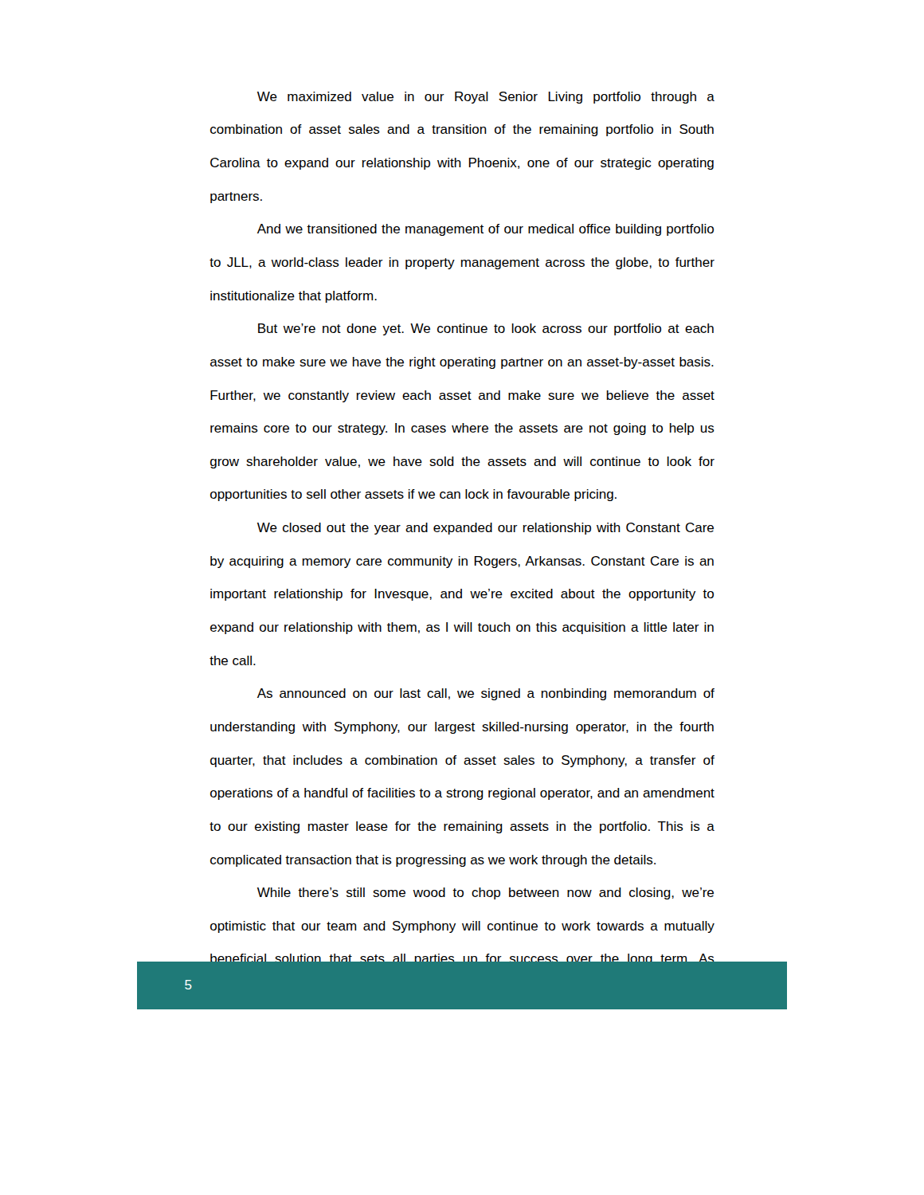We maximized value in our Royal Senior Living portfolio through a combination of asset sales and a transition of the remaining portfolio in South Carolina to expand our relationship with Phoenix, one of our strategic operating partners.
And we transitioned the management of our medical office building portfolio to JLL, a world-class leader in property management across the globe, to further institutionalize that platform.
But we’re not done yet. We continue to look across our portfolio at each asset to make sure we have the right operating partner on an asset-by-asset basis. Further, we constantly review each asset and make sure we believe the asset remains core to our strategy. In cases where the assets are not going to help us grow shareholder value, we have sold the assets and will continue to look for opportunities to sell other assets if we can lock in favourable pricing.
We closed out the year and expanded our relationship with Constant Care by acquiring a memory care community in Rogers, Arkansas. Constant Care is an important relationship for Invesque, and we’re excited about the opportunity to expand our relationship with them, as I will touch on this acquisition a little later in the call.
As announced on our last call, we signed a nonbinding memorandum of understanding with Symphony, our largest skilled-nursing operator, in the fourth quarter, that includes a combination of asset sales to Symphony, a transfer of operations of a handful of facilities to a strong regional operator, and an amendment to our existing master lease for the remaining assets in the portfolio. This is a complicated transaction that is progressing as we work through the details.
While there’s still some wood to chop between now and closing, we’re optimistic that our team and Symphony will continue to work towards a mutually beneficial solution that sets all parties up for success over the long term. As currently contemplated, we expect this transaction to have a negative
5